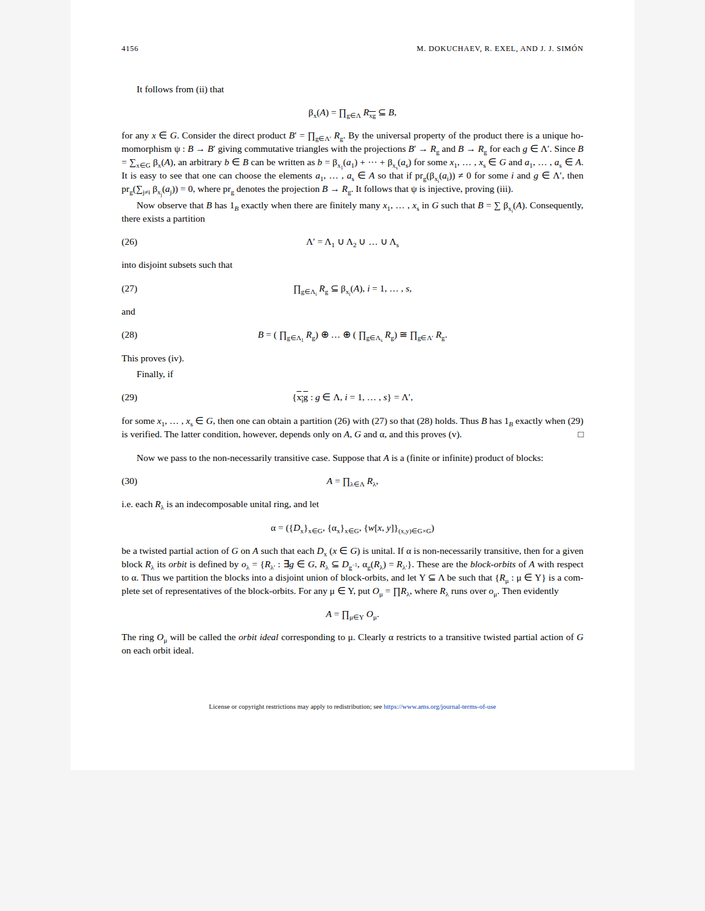4156 M. Dokuchaev, R. Exel, and J. J. Simón
It follows from (ii) that
βx(A) = ∏g∈Λ Rxg ⊆ B,
for any x ∈ G. Consider the direct product B′ = ∏g∈Λ′ Rg. By the universal property of the product there is a unique homomorphism ψ : B → B′ giving commutative triangles with the projections B′ → Rg and B → Rg for each g ∈ Λ′. Since B = ∑x∈G βx(A), an arbitrary b ∈ B can be written as b = βx1(a1) + ··· + βxs(as) for some x1, … , xs ∈ G and a1, … , as ∈ A. It is easy to see that one can choose the elements a1, … , as ∈ A so that if prg(βxi(ai)) ≠ 0 for some i and g ∈ Λ′, then prg(∑j≠i βxj(aj)) = 0, where prg denotes the projection B → Rg. It follows that ψ is injective, proving (iii).
Now observe that B has 1B exactly when there are finitely many x1, … , xs in G such that B = ∑ βxi(A). Consequently, there exists a partition
(26) Λ′ = Λ1 ∪ Λ2 ∪ … ∪ Λs
into disjoint subsets such that
(27) ∏g∈Λi Rg ⊆ βxi(A), i = 1, … , s,
and
(28) B = ( ∏g∈Λ1 Rg) ⊕ … ⊕ ( ∏g∈Λs Rg) ≅ ∏g∈Λ′ Rg.
This proves (iv).
Finally, if
(29) {xig : g ∈ Λ, i = 1, … , s} = Λ′,
for some x1, … , xs ∈ G, then one can obtain a partition (26) with (27) so that (28) holds. Thus B has 1B exactly when (29) is verified. The latter condition, however, depends only on A, G and α, and this proves (v). □
Now we pass to the non-necessarily transitive case. Suppose that A is a (finite or infinite) product of blocks:
(30) A = ∏λ∈Λ Rλ,
i.e. each Rλ is an indecomposable unital ring, and let
α = ({Dx}x∈G, {αx}x∈G, {w[x, y]}(x,y)∈G×G)
be a twisted partial action of G on A such that each Dx (x ∈ G) is unital. If α is non-necessarily transitive, then for a given block Rλ its orbit is defined by oλ = {Rλ′ : ∃g ∈ G, Rλ ⊆ Dg−1, αg(Rλ) = Rλ′}. These are the block-orbits of A with respect to α. Thus we partition the blocks into a disjoint union of block-orbits, and let Υ ⊆ Λ be such that {Rμ : μ ∈ Υ} is a complete set of representatives of the block-orbits. For any μ ∈ Υ, put Oμ = ∏Rλ, where Rλ runs over oμ. Then evidently
A = ∏μ∈Υ Oμ.
The ring Oμ will be called the orbit ideal corresponding to μ. Clearly α restricts to a transitive twisted partial action of G on each orbit ideal.
License or copyright restrictions may apply to redistribution; see https://www.ams.org/journal-terms-of-use